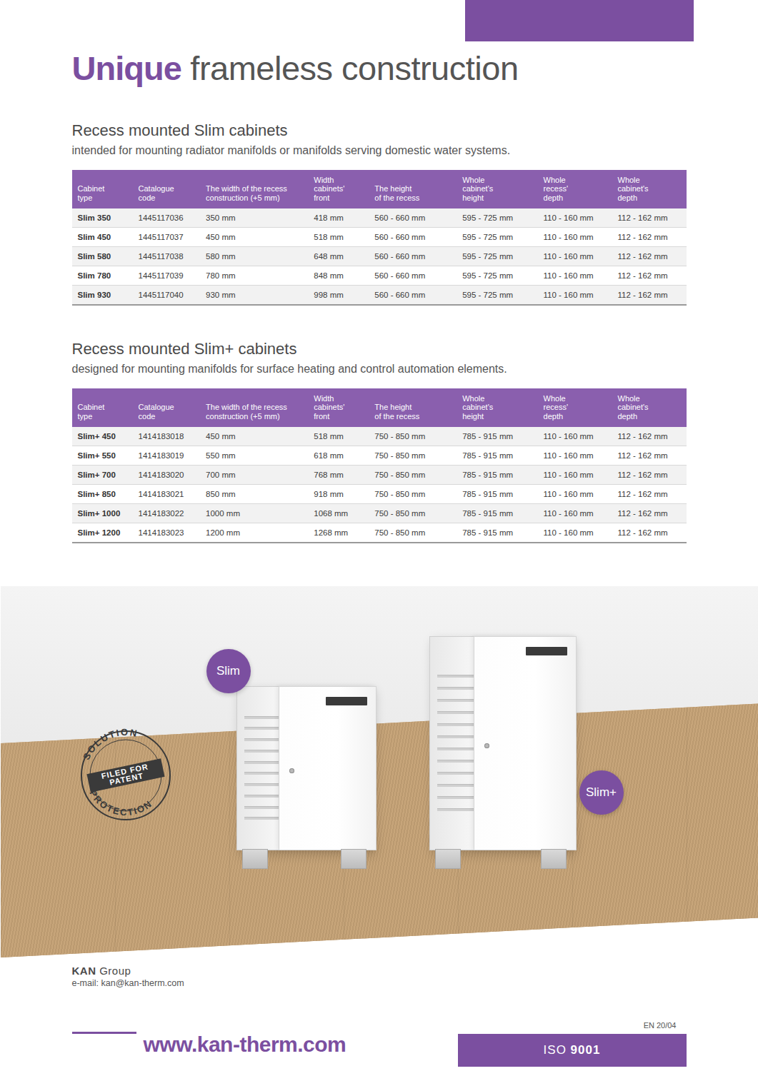Unique frameless construction
Recess mounted Slim cabinets
intended for mounting radiator manifolds or manifolds serving domestic water systems.
| Cabinet type | Catalogue code | The width of the recess construction (+5 mm) | Width cabinets' front | The height of the recess | Whole cabinet's height | Whole recess' depth | Whole cabinet's depth |
| --- | --- | --- | --- | --- | --- | --- | --- |
| Slim 350 | 1445117036 | 350 mm | 418 mm | 560 - 660 mm | 595 - 725 mm | 110 - 160 mm | 112 - 162 mm |
| Slim 450 | 1445117037 | 450 mm | 518 mm | 560 - 660 mm | 595 - 725 mm | 110 - 160 mm | 112 - 162 mm |
| Slim 580 | 1445117038 | 580 mm | 648 mm | 560 - 660 mm | 595 - 725 mm | 110 - 160 mm | 112 - 162 mm |
| Slim 780 | 1445117039 | 780 mm | 848 mm | 560 - 660 mm | 595 - 725 mm | 110 - 160 mm | 112 - 162 mm |
| Slim 930 | 1445117040 | 930 mm | 998 mm | 560 - 660 mm | 595 - 725 mm | 110 - 160 mm | 112 - 162 mm |
Recess mounted Slim+ cabinets
designed for mounting manifolds for surface heating and control automation elements.
| Cabinet type | Catalogue code | The width of the recess construction (+5 mm) | Width cabinets' front | The height of the recess | Whole cabinet's height | Whole recess' depth | Whole cabinet's depth |
| --- | --- | --- | --- | --- | --- | --- | --- |
| Slim+ 450 | 1414183018 | 450 mm | 518 mm | 750 - 850 mm | 785 - 915 mm | 110 - 160 mm | 112 - 162 mm |
| Slim+ 550 | 1414183019 | 550 mm | 618 mm | 750 - 850 mm | 785 - 915 mm | 110 - 160 mm | 112 - 162 mm |
| Slim+ 700 | 1414183020 | 700 mm | 768 mm | 750 - 850 mm | 785 - 915 mm | 110 - 160 mm | 112 - 162 mm |
| Slim+ 850 | 1414183021 | 850 mm | 918 mm | 750 - 850 mm | 785 - 915 mm | 110 - 160 mm | 112 - 162 mm |
| Slim+ 1000 | 1414183022 | 1000 mm | 1068 mm | 750 - 850 mm | 785 - 915 mm | 110 - 160 mm | 112 - 162 mm |
| Slim+ 1200 | 1414183023 | 1200 mm | 1268 mm | 750 - 850 mm | 785 - 915 mm | 110 - 160 mm | 112 - 162 mm |
SOLUTION PROTECTION FILED FOR PATENT
Slim
Slim+
KAN Group
e-mail: kan@kan-therm.com
www.kan-therm.com
EN 20/04
ISO 9001